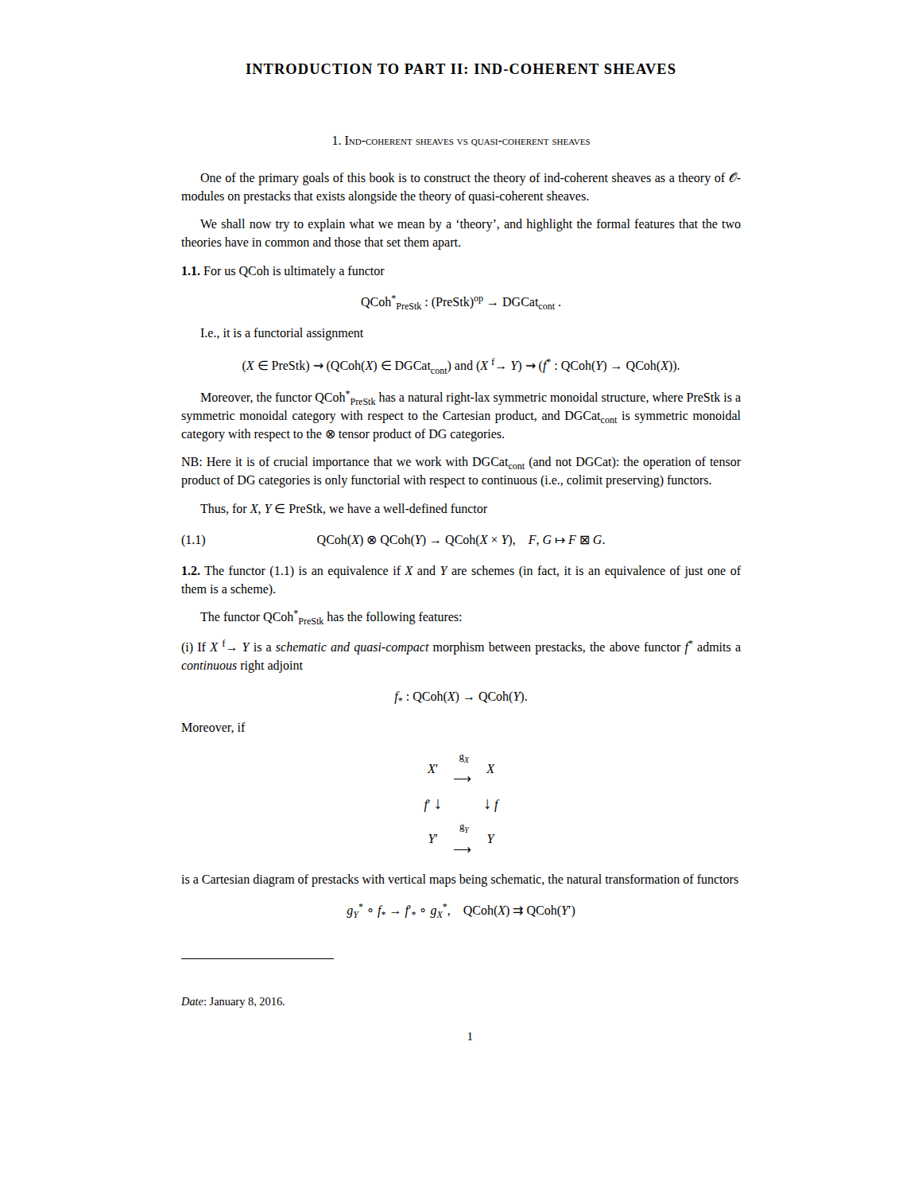Introduction to Part II: Ind-coherent Sheaves
1. Ind-coherent sheaves vs quasi-coherent sheaves
One of the primary goals of this book is to construct the theory of ind-coherent sheaves as a theory of 𝒪-modules on prestacks that exists alongside the theory of quasi-coherent sheaves.
We shall now try to explain what we mean by a ‘theory’, and highlight the formal features that the two theories have in common and those that set them apart.
1.1. For us QCoh is ultimately a functor
QCoh*PreStk : (PreStk)op → DGCatcont .
I.e., it is a functorial assignment
(X ∈ PreStk) ⇝ (QCoh(X) ∈ DGCatcont) and (X f→ Y) ⇝ (f* : QCoh(Y) → QCoh(X)).
Moreover, the functor QCoh*PreStk has a natural right-lax symmetric monoidal structure, where PreStk is a symmetric monoidal category with respect to the Cartesian product, and DGCatcont is symmetric monoidal category with respect to the ⊗ tensor product of DG categories.
NB: Here it is of crucial importance that we work with DGCatcont (and not DGCat): the operation of tensor product of DG categories is only functorial with respect to continuous (i.e., colimit preserving) functors.
Thus, for X, Y ∈ PreStk, we have a well-defined functor
(1.1) QCoh(X) ⊗ QCoh(Y) → QCoh(X × Y), F, G ↦ F ⊠ G.
1.2. The functor (1.1) is an equivalence if X and Y are schemes (in fact, it is an equivalence of just one of them is a scheme).
The functor QCoh*PreStk has the following features:
(i) If X f→ Y is a schematic and quasi-compact morphism between prestacks, the above functor f* admits a continuous right adjoint
f* : QCoh(X) → QCoh(Y).
Moreover, if
| X ′ | g X ⟶ | X |
| f ′ ↓ | | ↓ f |
| Y ′ | g Y ⟶ | Y |
is a Cartesian diagram of prestacks with vertical maps being schematic, the natural transformation of functors
gY* ∘ f* → f′* ∘ gX*, QCoh(X) ⇉ QCoh(Y′)
Date: January 8, 2016.
1